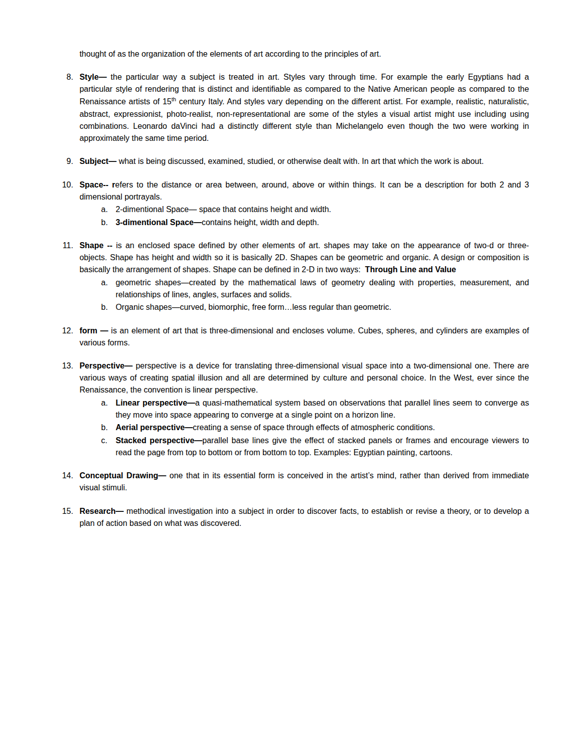thought of as the organization of the elements of art according to the principles of art.
Style— the particular way a subject is treated in art. Styles vary through time. For example the early Egyptians had a particular style of rendering that is distinct and identifiable as compared to the Native American people as compared to the Renaissance artists of 15th century Italy. And styles vary depending on the different artist. For example, realistic, naturalistic, abstract, expressionist, photo-realist, non-representational are some of the styles a visual artist might use including using combinations. Leonardo daVinci had a distinctly different style than Michelangelo even though the two were working in approximately the same time period.
Subject— what is being discussed, examined, studied, or otherwise dealt with. In art that which the work is about.
Space-- refers to the distance or area between, around, above or within things. It can be a description for both 2 and 3 dimensional portrayals.
2-dimentional Space— space that contains height and width.
3-dimentional Space—contains height, width and depth.
Shape -- is an enclosed space defined by other elements of art. shapes may take on the appearance of two-d or three- objects. Shape has height and width so it is basically 2D. Shapes can be geometric and organic. A design or composition is basically the arrangement of shapes. Shape can be defined in 2-D in two ways: Through Line and Value
geometric shapes—created by the mathematical laws of geometry dealing with properties, measurement, and relationships of lines, angles, surfaces and solids.
Organic shapes—curved, biomorphic, free form…less regular than geometric.
form — is an element of art that is three-dimensional and encloses volume. Cubes, spheres, and cylinders are examples of various forms.
Perspective— perspective is a device for translating three-dimensional visual space into a two-dimensional one. There are various ways of creating spatial illusion and all are determined by culture and personal choice. In the West, ever since the Renaissance, the convention is linear perspective.
Linear perspective—a quasi-mathematical system based on observations that parallel lines seem to converge as they move into space appearing to converge at a single point on a horizon line.
Aerial perspective—creating a sense of space through effects of atmospheric conditions.
Stacked perspective—parallel base lines give the effect of stacked panels or frames and encourage viewers to read the page from top to bottom or from bottom to top. Examples: Egyptian painting, cartoons.
Conceptual Drawing— one that in its essential form is conceived in the artist’s mind, rather than derived from immediate visual stimuli.
Research— methodical investigation into a subject in order to discover facts, to establish or revise a theory, or to develop a plan of action based on what was discovered.